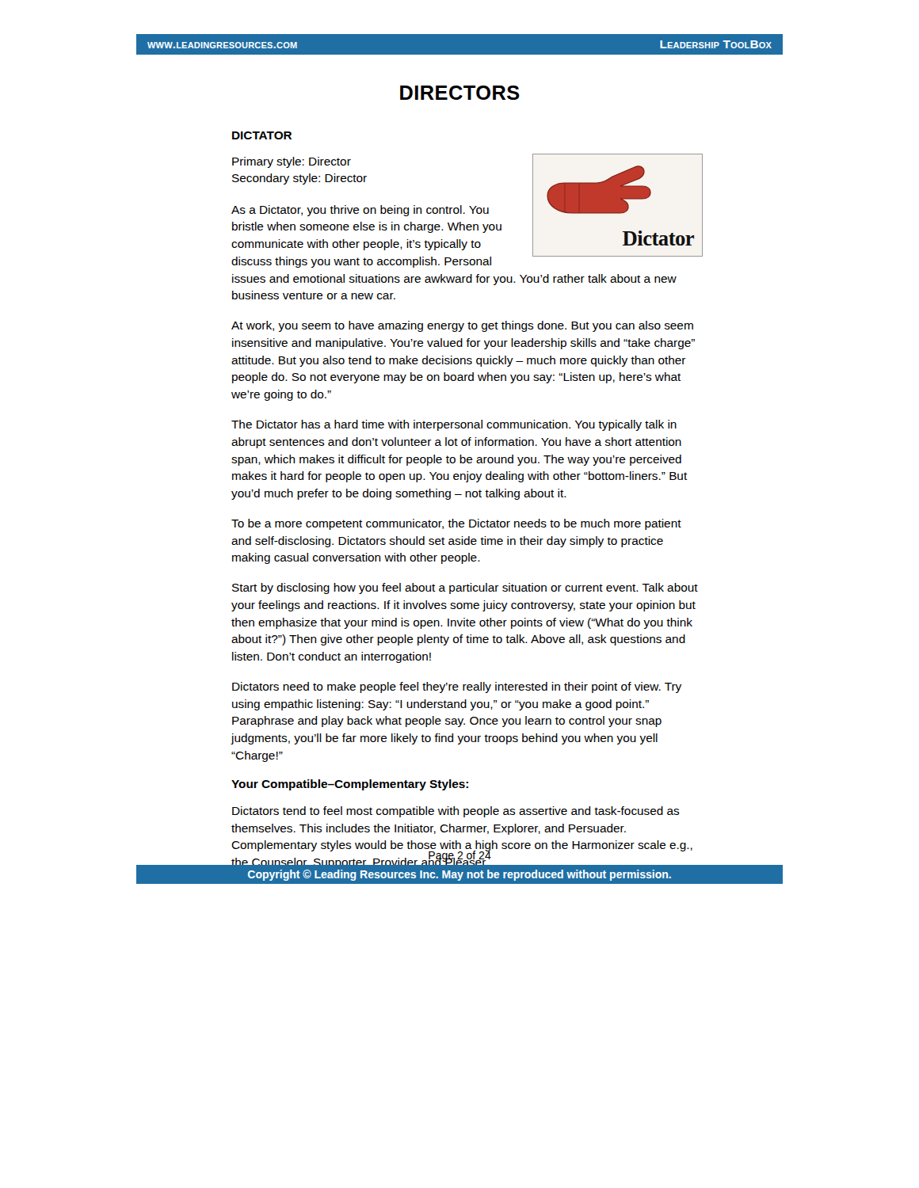www.leadingresources.com Leadership ToolBox
DIRECTORS
DICTATOR
Dictator
Primary style: Director
Secondary style: Director
As a Dictator, you thrive on being in control. You bristle when someone else is in charge. When you communicate with other people, it’s typically to discuss things you want to accomplish. Personal issues and emotional situations are awkward for you. You’d rather talk about a new business venture or a new car.
At work, you seem to have amazing energy to get things done. But you can also seem insensitive and manipulative. You’re valued for your leadership skills and “take charge” attitude. But you also tend to make decisions quickly – much more quickly than other people do. So not everyone may be on board when you say: “Listen up, here’s what we’re going to do.”
The Dictator has a hard time with interpersonal communication. You typically talk in abrupt sentences and don’t volunteer a lot of information. You have a short attention span, which makes it difficult for people to be around you. The way you’re perceived makes it hard for people to open up. You enjoy dealing with other “bottom-liners.” But you’d much prefer to be doing something – not talking about it.
To be a more competent communicator, the Dictator needs to be much more patient and self-disclosing. Dictators should set aside time in their day simply to practice making casual conversation with other people.
Start by disclosing how you feel about a particular situation or current event. Talk about your feelings and reactions. If it involves some juicy controversy, state your opinion but then emphasize that your mind is open. Invite other points of view (“What do you think about it?”) Then give other people plenty of time to talk. Above all, ask questions and listen. Don’t conduct an interrogation!
Dictators need to make people feel they’re really interested in their point of view. Try using empathic listening: Say: “I understand you,” or “you make a good point.” Paraphrase and play back what people say. Once you learn to control your snap judgments, you’ll be far more likely to find your troops behind you when you yell “Charge!”
Your Compatible–Complementary Styles:
Dictators tend to feel most compatible with people as assertive and task-focused as themselves. This includes the Initiator, Charmer, Explorer, and Persuader. Complementary styles would be those with a high score on the Harmonizer scale e.g., the Counselor, Supporter, Provider and Pleaser.
Page 2 of 24
Copyright © Leading Resources Inc. May not be reproduced without permission.